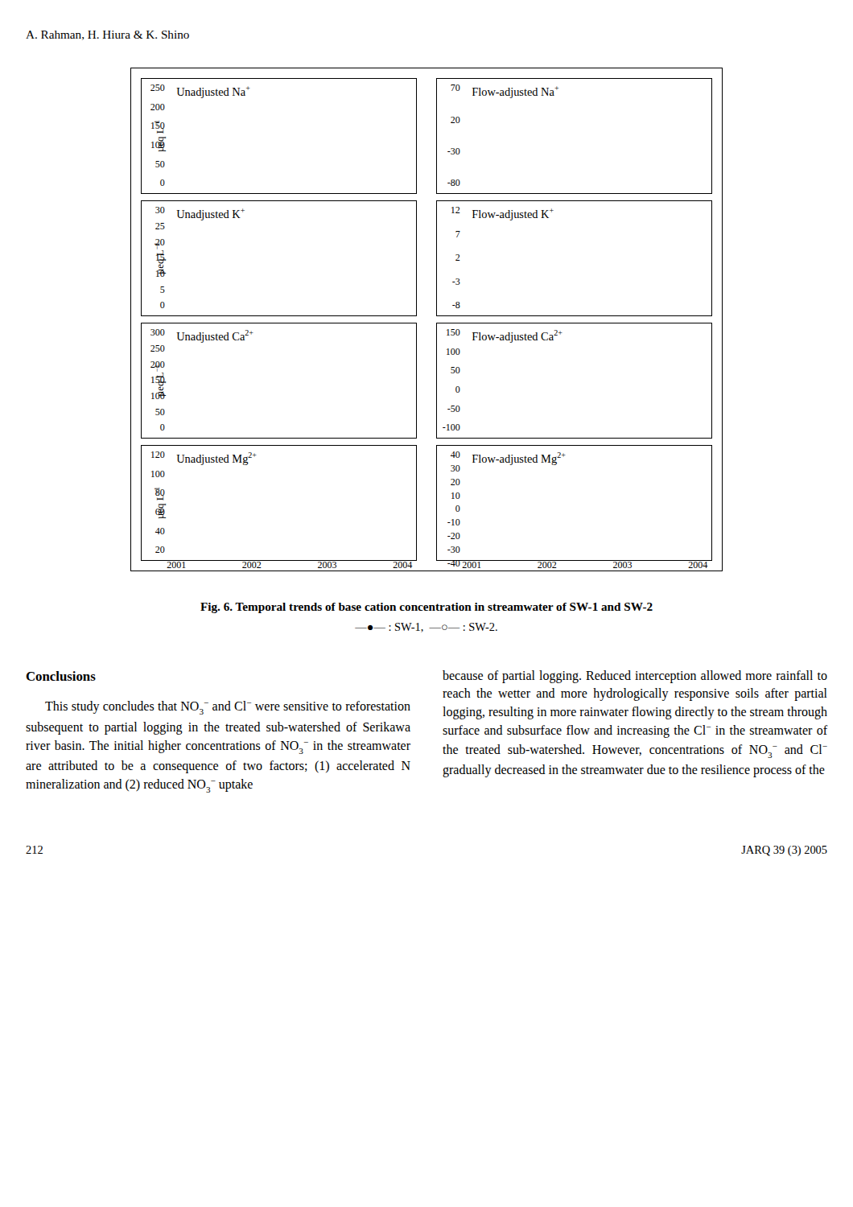A. Rahman, H. Hiura & K. Shino
µeq L−1
250200150100500
Unadjusted Na+
7020-30-80
Flow-adjusted Na+
µeq L−1
302520151050
Unadjusted K+
1272-3-8
Flow-adjusted K+
µeq L−1
300250200150100500
Unadjusted Ca2+
150100500-50-100
Flow-adjusted Ca2+
µeq L−1
12010080604020
Unadjusted Mg2+
2001200220032004
403020100-10-20-30-40
Flow-adjusted Mg2+
2001200220032004
Fig. 6. Temporal trends of base cation concentration in streamwater of SW-1 and SW-2
—●— : SW-1, —○— : SW-2.
Conclusions
This study concludes that NO3− and Cl− were sensitive to reforestation subsequent to partial logging in the treated sub-watershed of Serikawa river basin. The initial higher concentrations of NO3− in the streamwater are attributed to be a consequence of two factors; (1) accelerated N mineralization and (2) reduced NO3− uptake
because of partial logging. Reduced interception allowed more rainfall to reach the wetter and more hydrologically responsive soils after partial logging, resulting in more rainwater flowing directly to the stream through surface and subsurface flow and increasing the Cl− in the streamwater of the treated sub-watershed. However, concentrations of NO3− and Cl− gradually decreased in the streamwater due to the resilience process of the
212 JARQ 39 (3) 2005